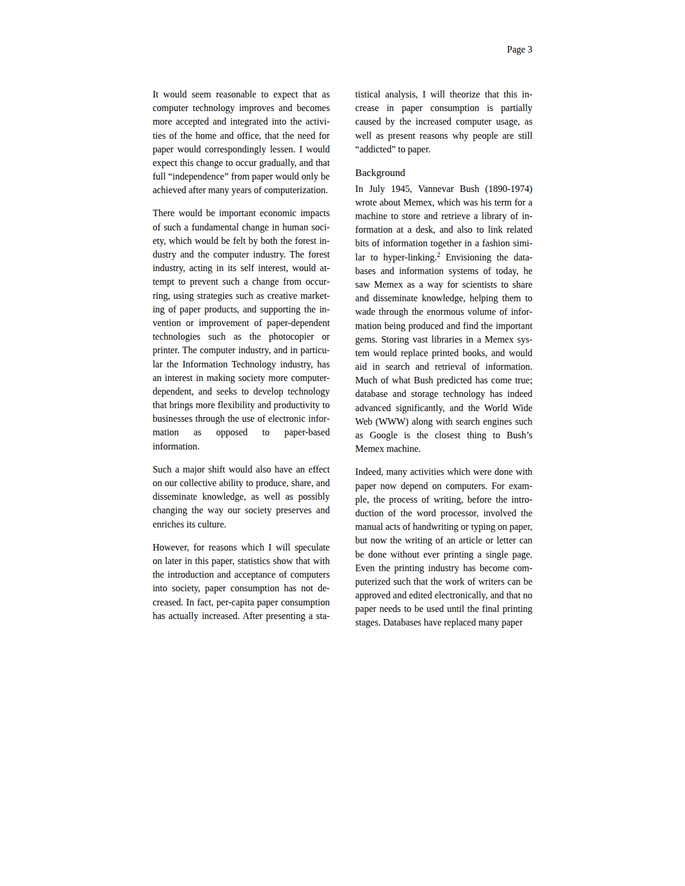Page 3
It would seem reasonable to expect that as computer technology improves and becomes more accepted and integrated into the activities of the home and office, that the need for paper would correspondingly lessen. I would expect this change to occur gradually, and that full “independence” from paper would only be achieved after many years of computerization.
There would be important economic impacts of such a fundamental change in human society, which would be felt by both the forest industry and the computer industry. The forest industry, acting in its self interest, would attempt to prevent such a change from occurring, using strategies such as creative marketing of paper products, and supporting the invention or improvement of paper-dependent technologies such as the photocopier or printer. The computer industry, and in particular the Information Technology industry, has an interest in making society more computer-dependent, and seeks to develop technology that brings more flexibility and productivity to businesses through the use of electronic information as opposed to paper-based information.
Such a major shift would also have an effect on our collective ability to produce, share, and disseminate knowledge, as well as possibly changing the way our society preserves and enriches its culture.
However, for reasons which I will speculate on later in this paper, statistics show that with the introduction and acceptance of computers into society, paper consumption has not decreased. In fact, per-capita paper consumption has actually increased. After presenting a statistical analysis, I will theorize that this increase in paper consumption is partially caused by the increased computer usage, as well as present reasons why people are still “addicted” to paper.
Background
In July 1945, Vannevar Bush (1890-1974) wrote about Memex, which was his term for a machine to store and retrieve a library of information at a desk, and also to link related bits of information together in a fashion similar to hyper-linking.2 Envisioning the databases and information systems of today, he saw Memex as a way for scientists to share and disseminate knowledge, helping them to wade through the enormous volume of information being produced and find the important gems. Storing vast libraries in a Memex system would replace printed books, and would aid in search and retrieval of information. Much of what Bush predicted has come true; database and storage technology has indeed advanced significantly, and the World Wide Web (WWW) along with search engines such as Google is the closest thing to Bush’s Memex machine.
Indeed, many activities which were done with paper now depend on computers. For example, the process of writing, before the introduction of the word processor, involved the manual acts of handwriting or typing on paper, but now the writing of an article or letter can be done without ever printing a single page. Even the printing industry has become computerized such that the work of writers can be approved and edited electronically, and that no paper needs to be used until the final printing stages. Databases have replaced many paper